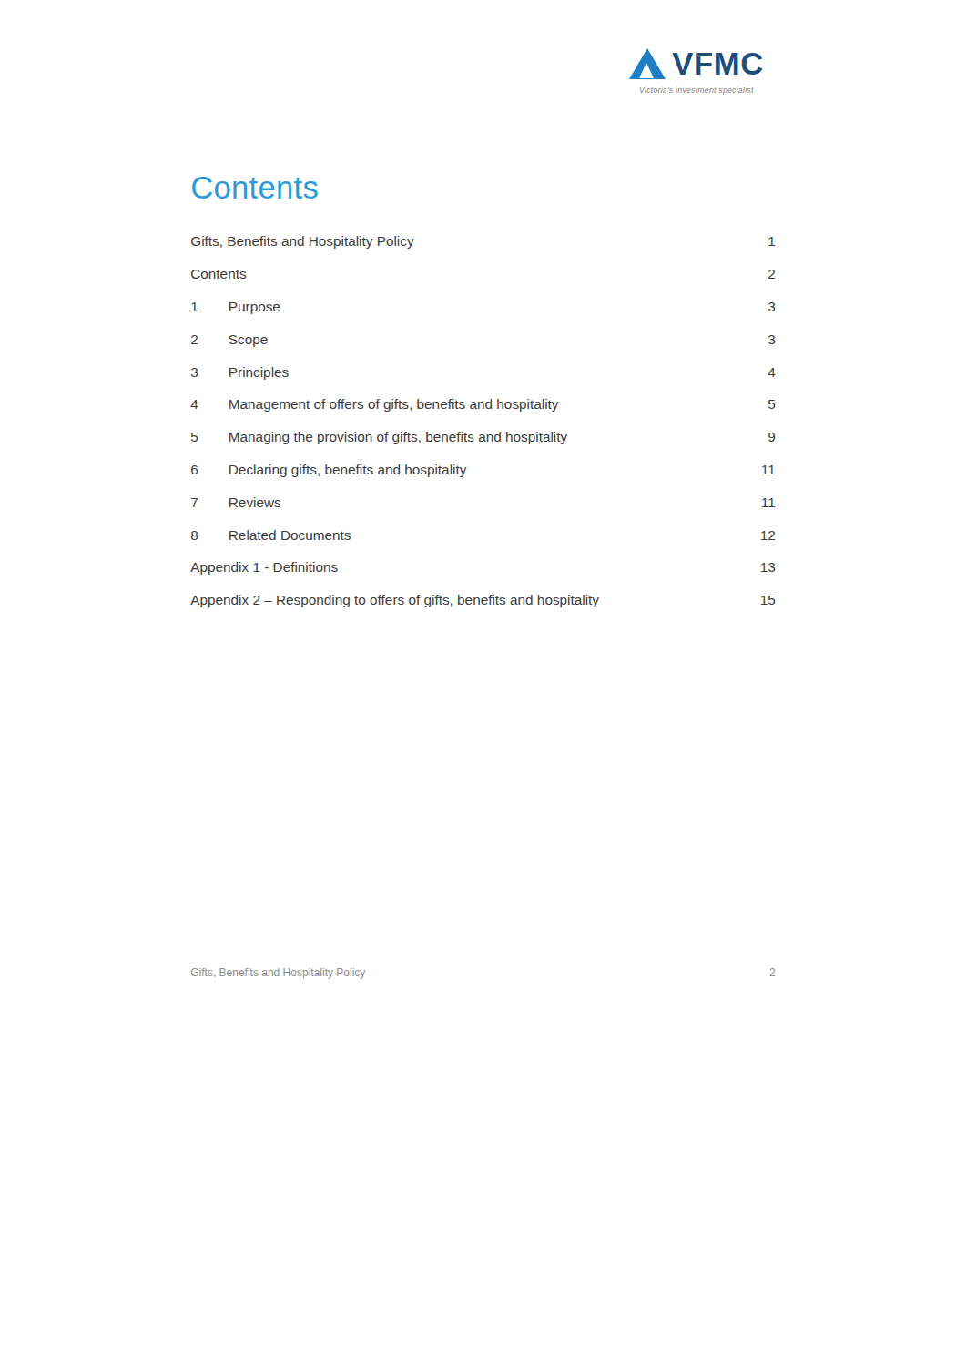VFMC
Victoria's investment specialist
Contents
Gifts, Benefits and Hospitality Policy 1
Contents 2
1 Purpose 3
2 Scope 3
3 Principles 4
4 Management of offers of gifts, benefits and hospitality 5
5 Managing the provision of gifts, benefits and hospitality 9
6 Declaring gifts, benefits and hospitality 11
7 Reviews 11
8 Related Documents 12
Appendix 1 - Definitions 13
Appendix 2 – Responding to offers of gifts, benefits and hospitality 15
Gifts, Benefits and Hospitality Policy 2